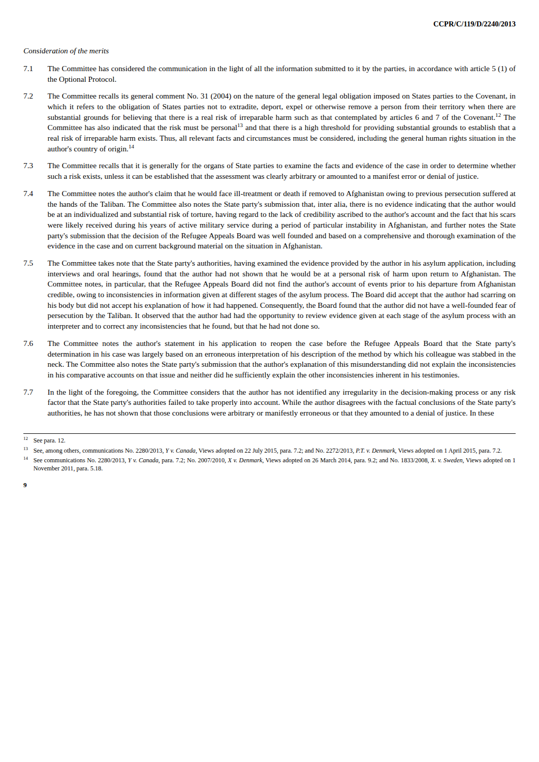CCPR/C/119/D/2240/2013
Consideration of the merits
7.1
The Committee has considered the communication in the light of all the information submitted to it by the parties, in accordance with article 5 (1) of the Optional Protocol.
7.2
The Committee recalls its general comment No. 31 (2004) on the nature of the general legal obligation imposed on States parties to the Covenant, in which it refers to the obligation of States parties not to extradite, deport, expel or otherwise remove a person from their territory when there are substantial grounds for believing that there is a real risk of irreparable harm such as that contemplated by articles 6 and 7 of the Covenant.12 The Committee has also indicated that the risk must be personal13 and that there is a high threshold for providing substantial grounds to establish that a real risk of irreparable harm exists. Thus, all relevant facts and circumstances must be considered, including the general human rights situation in the author's country of origin.14
7.3
The Committee recalls that it is generally for the organs of State parties to examine the facts and evidence of the case in order to determine whether such a risk exists, unless it can be established that the assessment was clearly arbitrary or amounted to a manifest error or denial of justice.
7.4
The Committee notes the author's claim that he would face ill-treatment or death if removed to Afghanistan owing to previous persecution suffered at the hands of the Taliban. The Committee also notes the State party's submission that, inter alia, there is no evidence indicating that the author would be at an individualized and substantial risk of torture, having regard to the lack of credibility ascribed to the author's account and the fact that his scars were likely received during his years of active military service during a period of particular instability in Afghanistan, and further notes the State party's submission that the decision of the Refugee Appeals Board was well founded and based on a comprehensive and thorough examination of the evidence in the case and on current background material on the situation in Afghanistan.
7.5
The Committee takes note that the State party's authorities, having examined the evidence provided by the author in his asylum application, including interviews and oral hearings, found that the author had not shown that he would be at a personal risk of harm upon return to Afghanistan. The Committee notes, in particular, that the Refugee Appeals Board did not find the author's account of events prior to his departure from Afghanistan credible, owing to inconsistencies in information given at different stages of the asylum process. The Board did accept that the author had scarring on his body but did not accept his explanation of how it had happened. Consequently, the Board found that the author did not have a well-founded fear of persecution by the Taliban. It observed that the author had had the opportunity to review evidence given at each stage of the asylum process with an interpreter and to correct any inconsistencies that he found, but that he had not done so.
7.6
The Committee notes the author's statement in his application to reopen the case before the Refugee Appeals Board that the State party's determination in his case was largely based on an erroneous interpretation of his description of the method by which his colleague was stabbed in the neck. The Committee also notes the State party's submission that the author's explanation of this misunderstanding did not explain the inconsistencies in his comparative accounts on that issue and neither did he sufficiently explain the other inconsistencies inherent in his testimonies.
7.7
In the light of the foregoing, the Committee considers that the author has not identified any irregularity in the decision-making process or any risk factor that the State party's authorities failed to take properly into account. While the author disagrees with the factual conclusions of the State party's authorities, he has not shown that those conclusions were arbitrary or manifestly erroneous or that they amounted to a denial of justice. In these
12
See para. 12.
13
See, among others, communications No. 2280/2013, Y v. Canada, Views adopted on 22 July 2015, para. 7.2; and No. 2272/2013, P.T. v. Denmark, Views adopted on 1 April 2015, para. 7.2.
14
See communications No. 2280/2013, Y v. Canada, para. 7.2; No. 2007/2010, X v. Denmark, Views adopted on 26 March 2014, para. 9.2; and No. 1833/2008, X. v. Sweden, Views adopted on 1 November 2011, para. 5.18.
9